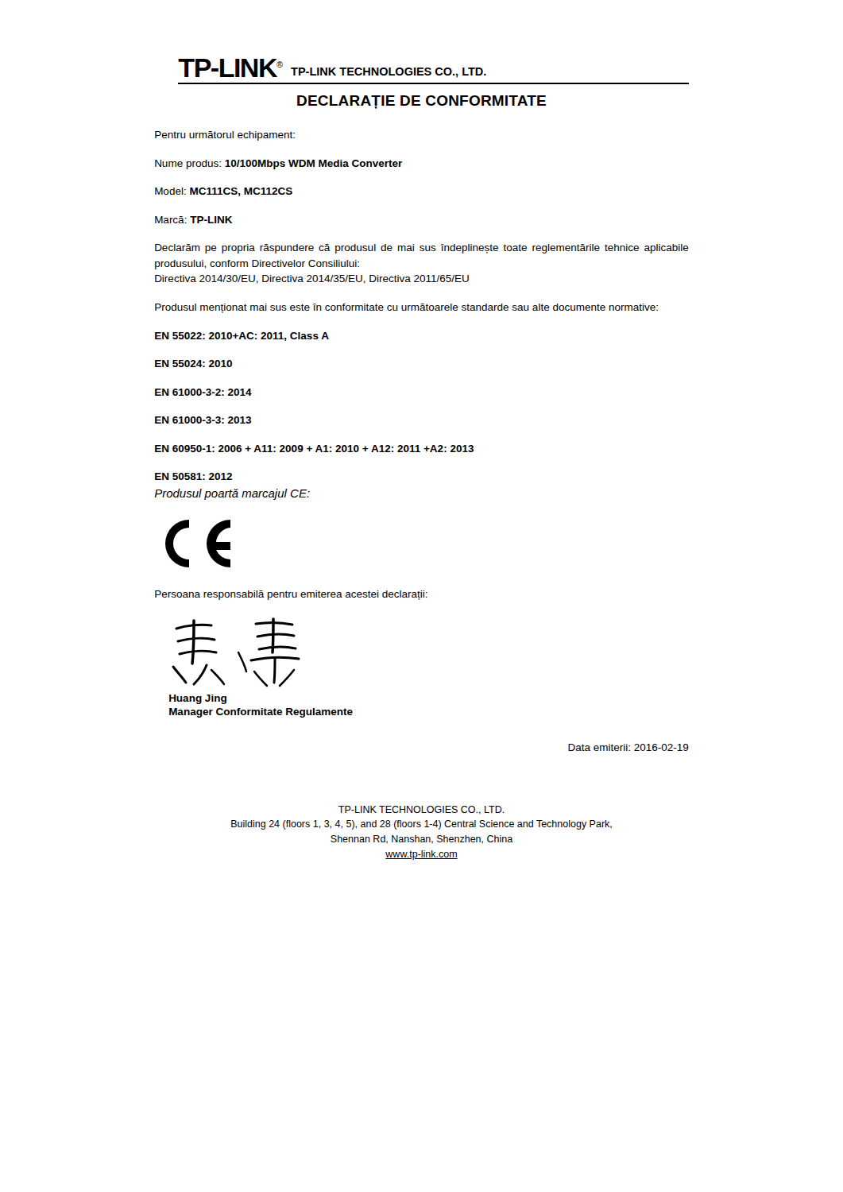TP-LINK®
TP-LINK TECHNOLOGIES CO., LTD.
DECLARAȚIE DE CONFORMITATE
Pentru următorul echipament:
Nume produs: 10/100Mbps WDM Media Converter
Model: MC111CS, MC112CS
Marcă: TP-LINK
Declarăm pe propria răspundere că produsul de mai sus îndeplinește toate reglementările tehnice aplicabile produsului, conform Directivelor Consiliului:
Directiva 2014/30/EU, Directiva 2014/35/EU, Directiva 2011/65/EU
Produsul menționat mai sus este în conformitate cu următoarele standarde sau alte documente normative:
EN 55022: 2010+AC: 2011, Class A
EN 55024: 2010
EN 61000-3-2: 2014
EN 61000-3-3: 2013
EN 60950-1: 2006 + A11: 2009 + A1: 2010 + A12: 2011 +A2: 2013
EN 50581: 2012
Produsul poartă marcajul CE:
Persoana responsabilă pentru emiterea acestei declarații:
Huang Jing
Manager Conformitate Regulamente
Data emiterii: 2016-02-19
TP-LINK TECHNOLOGIES CO., LTD.
Building 24 (floors 1, 3, 4, 5), and 28 (floors 1-4) Central Science and Technology Park,
Shennan Rd, Nanshan, Shenzhen, China
www.tp-link.com